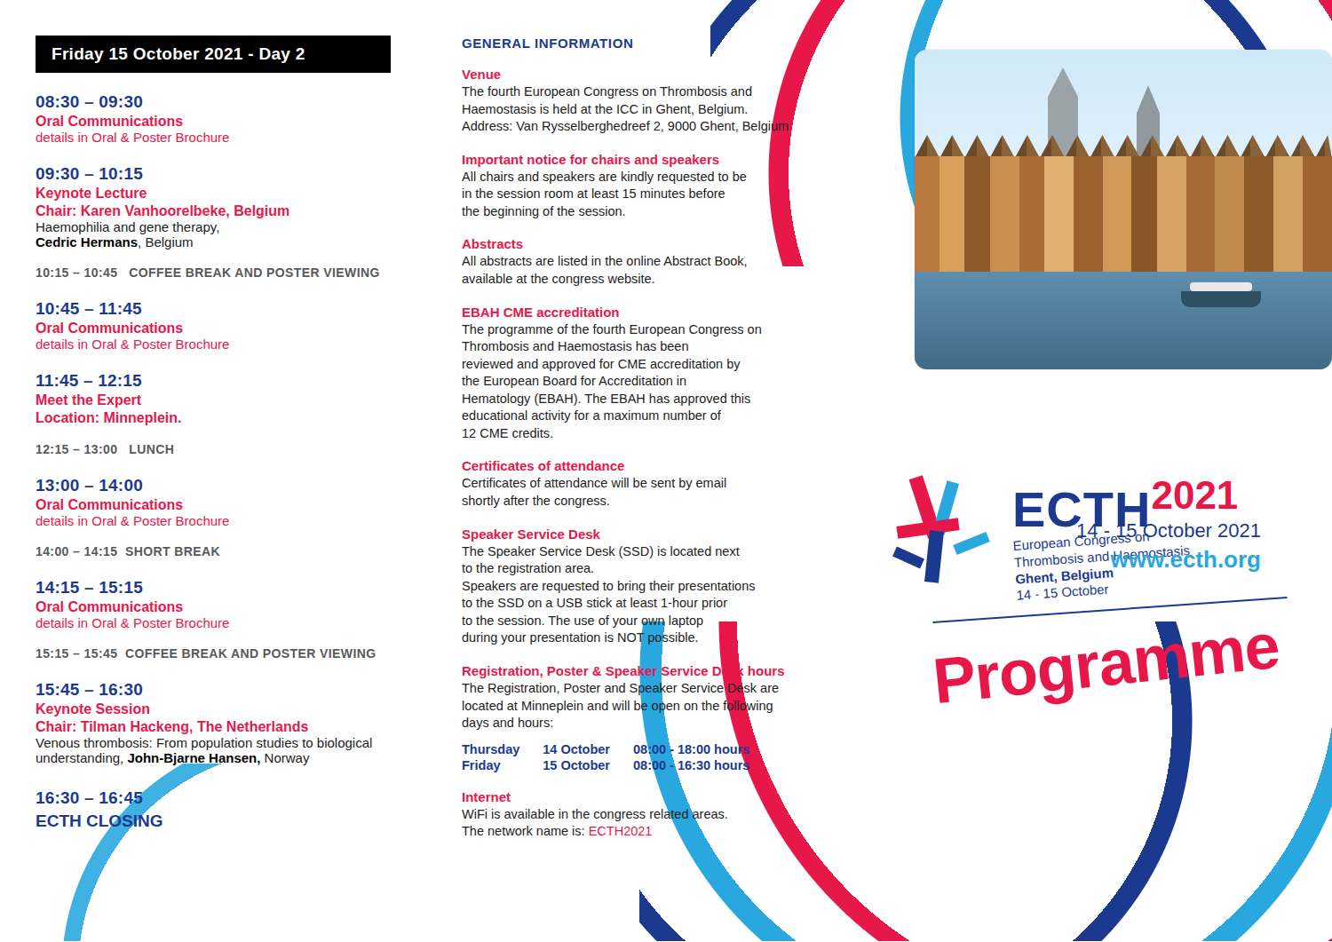Friday 15 October 2021 - Day 2
08:30 – 09:30
Oral Communications
details in Oral & Poster Brochure
09:30 – 10:15
Keynote Lecture
Chair: Karen Vanhoorelbeke, Belgium
Haemophilia and gene therapy,
Cedric Hermans, Belgium
10:15 – 10:45 COFFEE BREAK AND POSTER VIEWING
10:45 – 11:45
Oral Communications
details in Oral & Poster Brochure
11:45 – 12:15
Meet the Expert
Location: Minneplein.
12:15 – 13:00 LUNCH
13:00 – 14:00
Oral Communications
details in Oral & Poster Brochure
14:00 – 14:15 SHORT BREAK
14:15 – 15:15
Oral Communications
details in Oral & Poster Brochure
15:15 – 15:45 COFFEE BREAK AND POSTER VIEWING
15:45 – 16:30
Keynote Session
Chair: Tilman Hackeng, The Netherlands
Venous thrombosis: From population studies to biological understanding, John-Bjarne Hansen, Norway
16:30 – 16:45
ECTH CLOSING
GENERAL INFORMATION
Venue
The fourth European Congress on Thrombosis and
Haemostasis is held at the ICC in Ghent, Belgium.
Address: Van Rysselberghedreef 2, 9000 Ghent, Belgium
Important notice for chairs and speakers
All chairs and speakers are kindly requested to be
in the session room at least 15 minutes before
the beginning of the session.
Abstracts
All abstracts are listed in the online Abstract Book,
available at the congress website.
EBAH CME accreditation
The programme of the fourth European Congress on
Thrombosis and Haemostasis has been
reviewed and approved for CME accreditation by
the European Board for Accreditation in
Hematology (EBAH). The EBAH has approved this
educational activity for a maximum number of
12 CME credits.
Certificates of attendance
Certificates of attendance will be sent by email
shortly after the congress.
Speaker Service Desk
The Speaker Service Desk (SSD) is located next
to the registration area.
Speakers are requested to bring their presentations
to the SSD on a USB stick at least 1-hour prior
to the session. The use of your own laptop
during your presentation is NOT possible.
Registration, Poster & Speaker Service Desk hours
The Registration, Poster and Speaker Service Desk are
located at Minneplein and will be open on the following
days and hours:
| Thursday | 14 October | 08:00 - 18:00 hours |
| Friday | 15 October | 08:00 - 16:30 hours |
Internet
WiFi is available in the congress related areas.
The network name is: ECTH2021
ECTH2021
European Congress on
Thrombosis and Haemostasis
Ghent, Belgium
14 - 15 October
Programme
14 - 15 October 2021
www.ecth.org